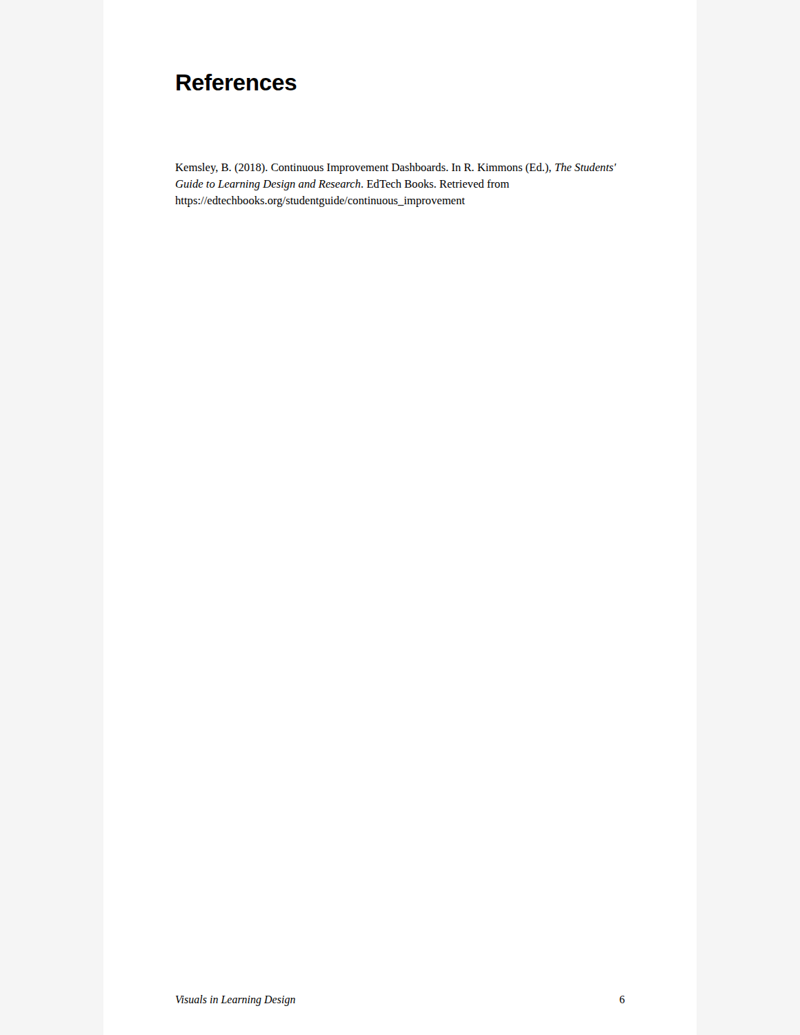References
Kemsley, B. (2018). Continuous Improvement Dashboards. In R. Kimmons (Ed.), The Students' Guide to Learning Design and Research. EdTech Books. Retrieved from https://edtechbooks.org/studentguide/continuous_improvement
Visuals in Learning Design 6